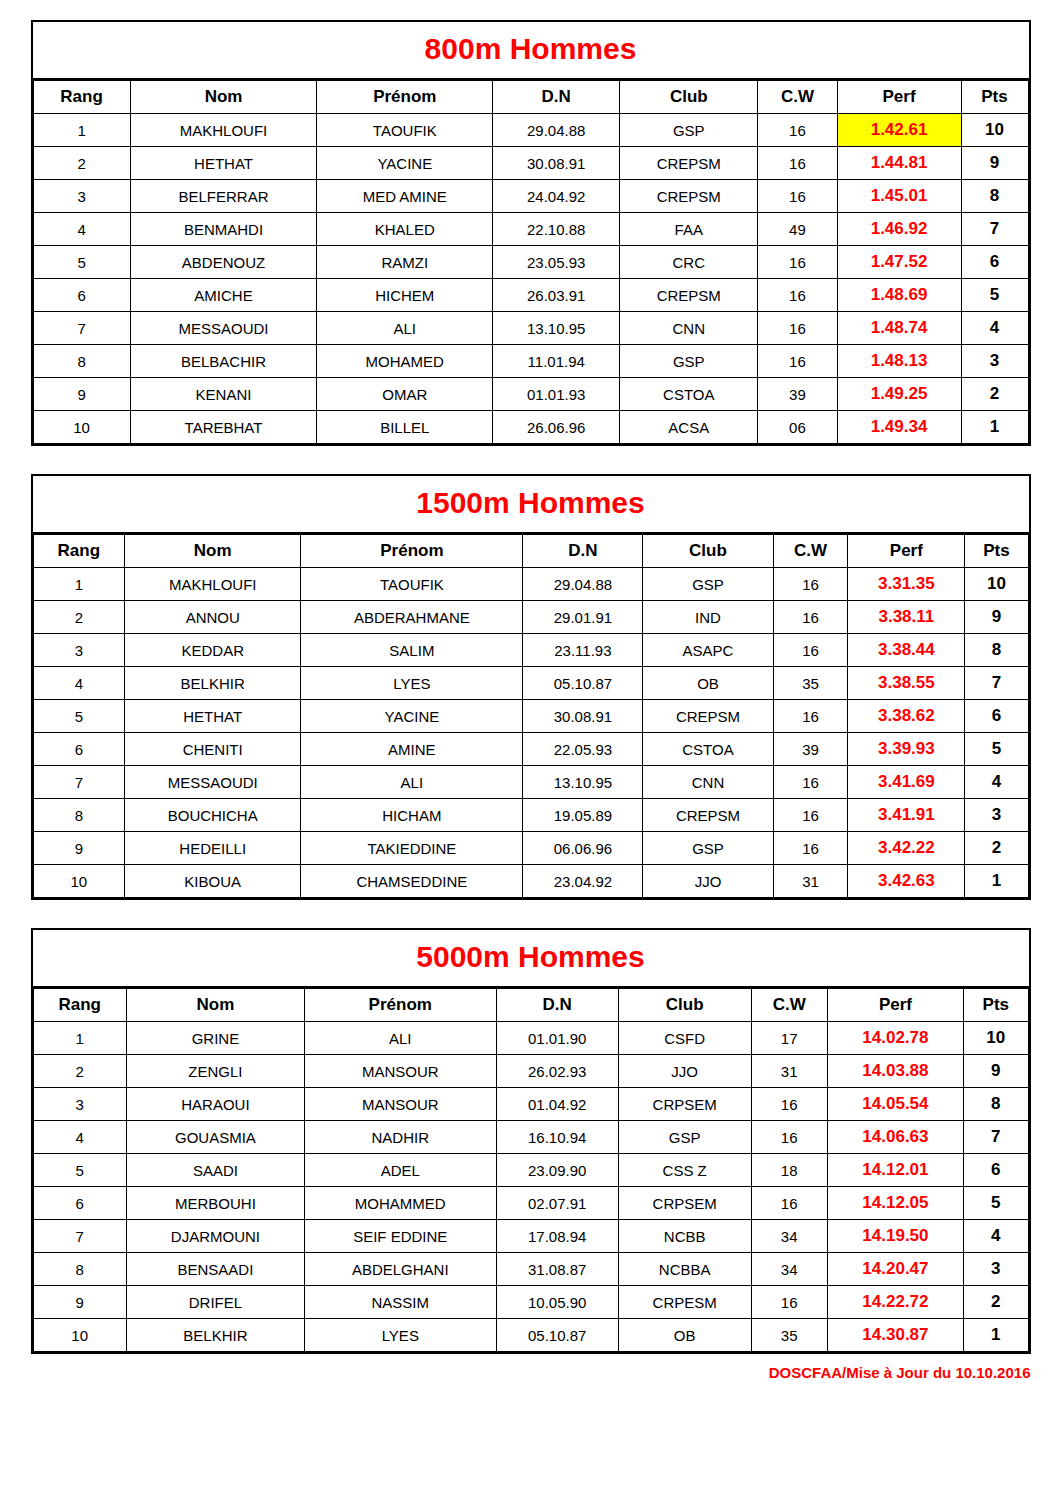800m Hommes
| Rang | Nom | Prénom | D.N | Club | C.W | Perf | Pts |
| --- | --- | --- | --- | --- | --- | --- | --- |
| 1 | MAKHLOUFI | TAOUFIK | 29.04.88 | GSP | 16 | 1.42.61 | 10 |
| 2 | HETHAT | YACINE | 30.08.91 | CREPSM | 16 | 1.44.81 | 9 |
| 3 | BELFERRAR | MED AMINE | 24.04.92 | CREPSM | 16 | 1.45.01 | 8 |
| 4 | BENMAHDI | KHALED | 22.10.88 | FAA | 49 | 1.46.92 | 7 |
| 5 | ABDENOUZ | RAMZI | 23.05.93 | CRC | 16 | 1.47.52 | 6 |
| 6 | AMICHE | HICHEM | 26.03.91 | CREPSM | 16 | 1.48.69 | 5 |
| 7 | MESSAOUDI | ALI | 13.10.95 | CNN | 16 | 1.48.74 | 4 |
| 8 | BELBACHIR | MOHAMED | 11.01.94 | GSP | 16 | 1.48.13 | 3 |
| 9 | KENANI | OMAR | 01.01.93 | CSTOA | 39 | 1.49.25 | 2 |
| 10 | TAREBHAT | BILLEL | 26.06.96 | ACSA | 06 | 1.49.34 | 1 |
1500m Hommes
| Rang | Nom | Prénom | D.N | Club | C.W | Perf | Pts |
| --- | --- | --- | --- | --- | --- | --- | --- |
| 1 | MAKHLOUFI | TAOUFIK | 29.04.88 | GSP | 16 | 3.31.35 | 10 |
| 2 | ANNOU | ABDERAHMANE | 29.01.91 | IND | 16 | 3.38.11 | 9 |
| 3 | KEDDAR | SALIM | 23.11.93 | ASAPC | 16 | 3.38.44 | 8 |
| 4 | BELKHIR | LYES | 05.10.87 | OB | 35 | 3.38.55 | 7 |
| 5 | HETHAT | YACINE | 30.08.91 | CREPSM | 16 | 3.38.62 | 6 |
| 6 | CHENITI | AMINE | 22.05.93 | CSTOA | 39 | 3.39.93 | 5 |
| 7 | MESSAOUDI | ALI | 13.10.95 | CNN | 16 | 3.41.69 | 4 |
| 8 | BOUCHICHA | HICHAM | 19.05.89 | CREPSM | 16 | 3.41.91 | 3 |
| 9 | HEDEILLI | TAKIEDDINE | 06.06.96 | GSP | 16 | 3.42.22 | 2 |
| 10 | KIBOUA | CHAMSEDDINE | 23.04.92 | JJO | 31 | 3.42.63 | 1 |
5000m Hommes
| Rang | Nom | Prénom | D.N | Club | C.W | Perf | Pts |
| --- | --- | --- | --- | --- | --- | --- | --- |
| 1 | GRINE | ALI | 01.01.90 | CSFD | 17 | 14.02.78 | 10 |
| 2 | ZENGLI | MANSOUR | 26.02.93 | JJO | 31 | 14.03.88 | 9 |
| 3 | HARAOUI | MANSOUR | 01.04.92 | CRPSEM | 16 | 14.05.54 | 8 |
| 4 | GOUASMIA | NADHIR | 16.10.94 | GSP | 16 | 14.06.63 | 7 |
| 5 | SAADI | ADEL | 23.09.90 | CSS Z | 18 | 14.12.01 | 6 |
| 6 | MERBOUHI | MOHAMMED | 02.07.91 | CRPSEM | 16 | 14.12.05 | 5 |
| 7 | DJARMOUNI | SEIF EDDINE | 17.08.94 | NCBB | 34 | 14.19.50 | 4 |
| 8 | BENSAADI | ABDELGHANI | 31.08.87 | NCBBA | 34 | 14.20.47 | 3 |
| 9 | DRIFEL | NASSIM | 10.05.90 | CRPESM | 16 | 14.22.72 | 2 |
| 10 | BELKHIR | LYES | 05.10.87 | OB | 35 | 14.30.87 | 1 |
DOSCFAA/Mise à Jour du 10.10.2016